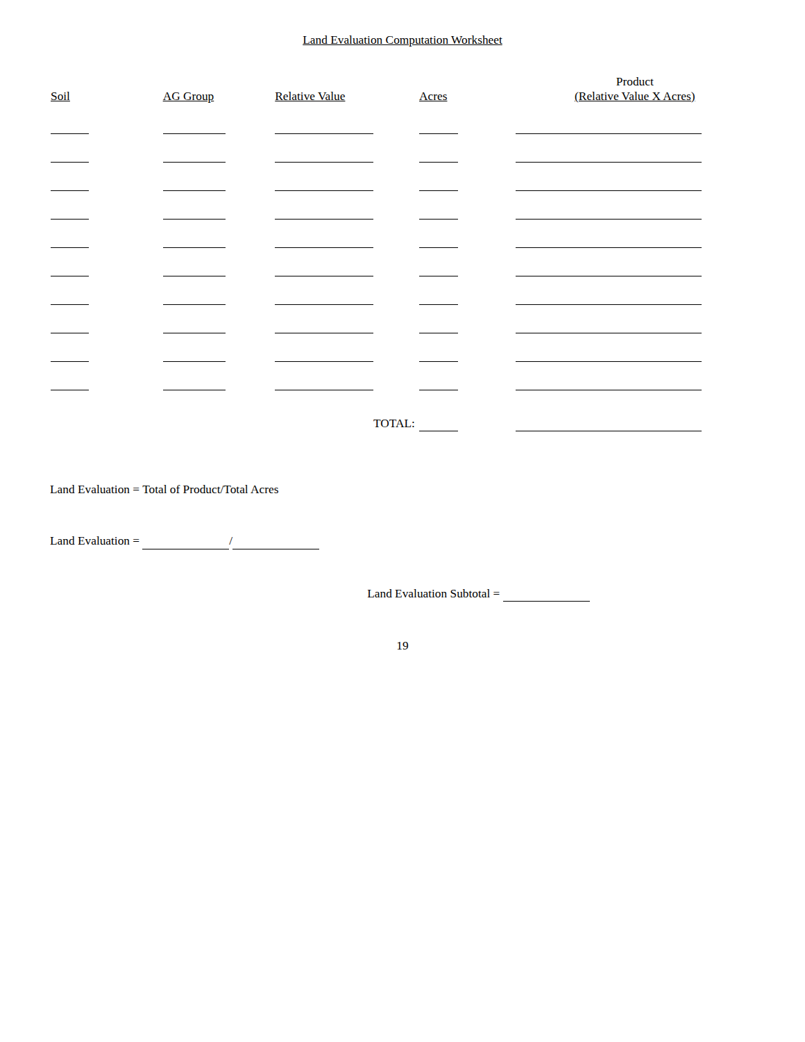Land Evaluation Computation Worksheet
| Soil | AG Group | Relative Value | Acres | Product (Relative Value X Acres) |
| --- | --- | --- | --- | --- |
| | | TOTAL: | | |
Land Evaluation = Total of Product/Total Acres
Land Evaluation = /
Land Evaluation Subtotal =
19